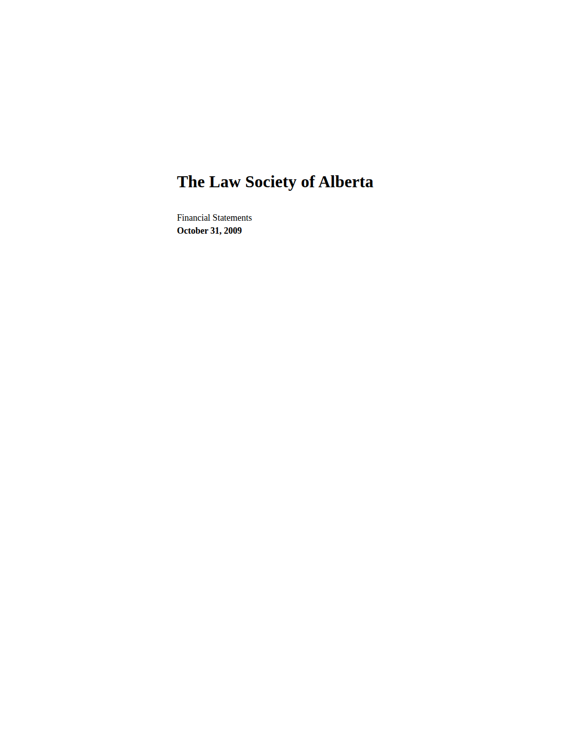The Law Society of Alberta
Financial Statements
October 31, 2009